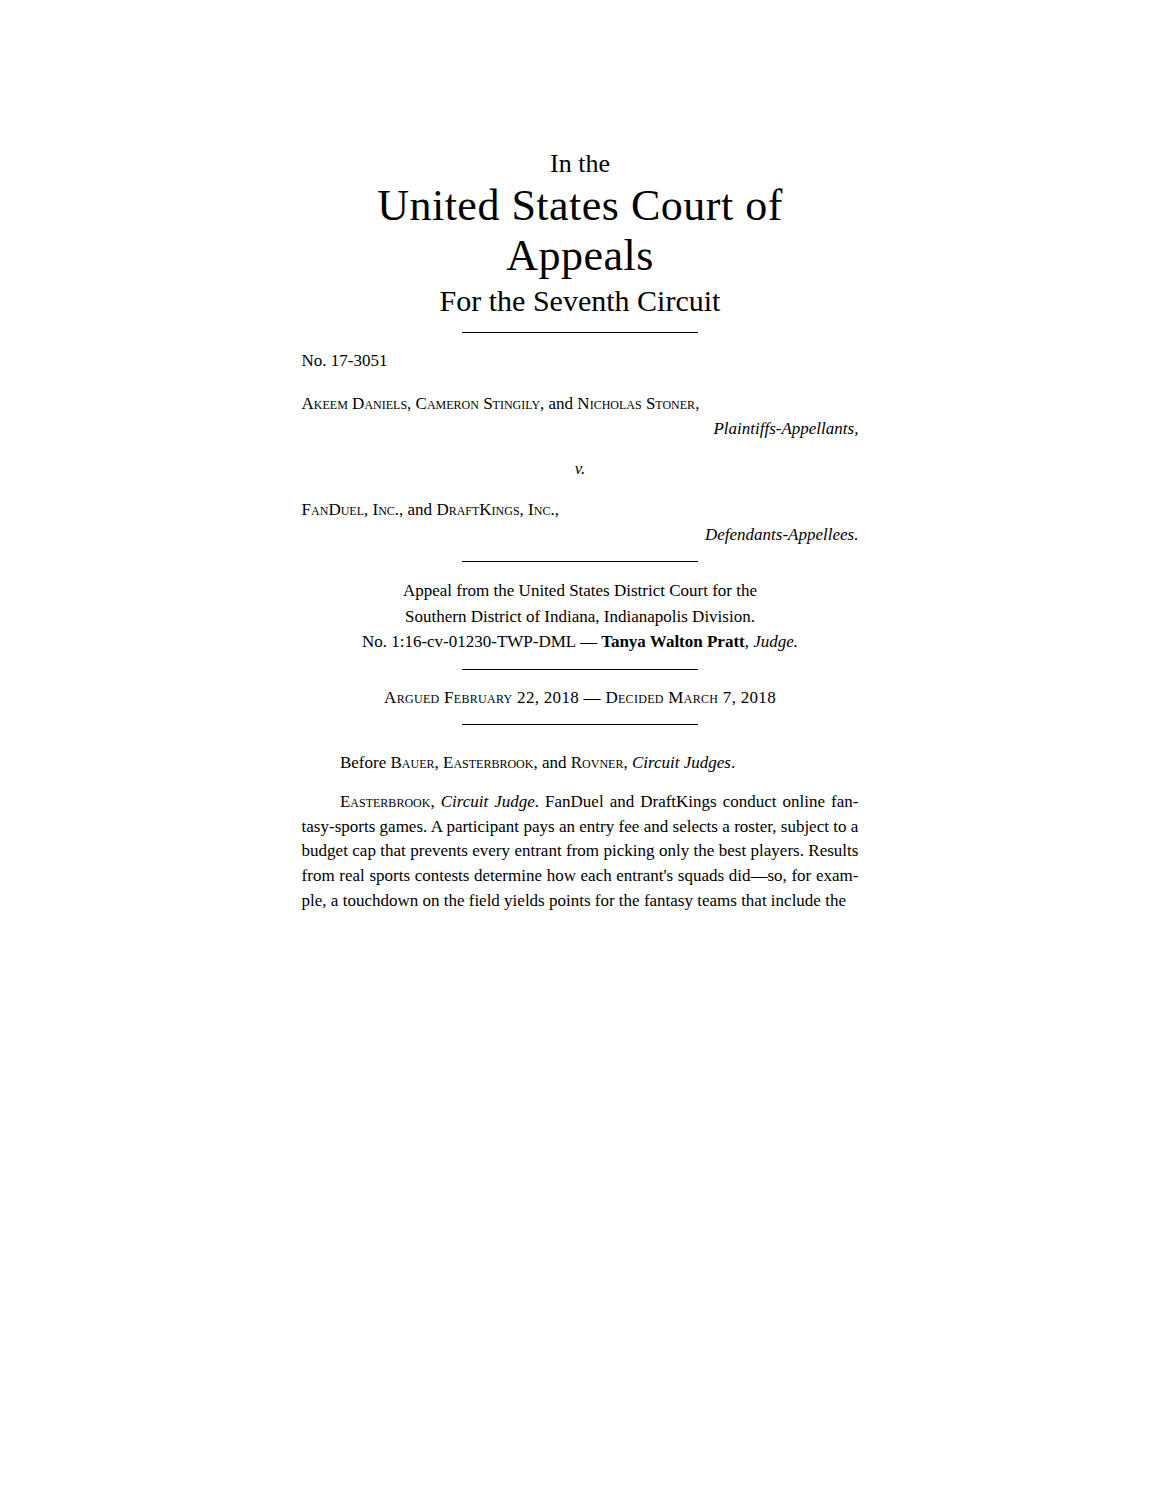In the
United States Court of Appeals
For the Seventh Circuit
No. 17-3051
Akeem Daniels, Cameron Stingily, and Nicholas Stoner,
Plaintiffs-Appellants,
v.
FanDuel, Inc., and DraftKings, Inc.,
Defendants-Appellees.
Appeal from the United States District Court for the
Southern District of Indiana, Indianapolis Division.
No. 1:16-cv-01230-TWP-DML — Tanya Walton Pratt, Judge.
Argued February 22, 2018 — Decided March 7, 2018
Before Bauer, Easterbrook, and Rovner, Circuit Judges.
Easterbrook, Circuit Judge. FanDuel and DraftKings conduct online fantasy-sports games. A participant pays an entry fee and selects a roster, subject to a budget cap that prevents every entrant from picking only the best players. Results from real sports contests determine how each entrant's squads did—so, for example, a touchdown on the field yields points for the fantasy teams that include the